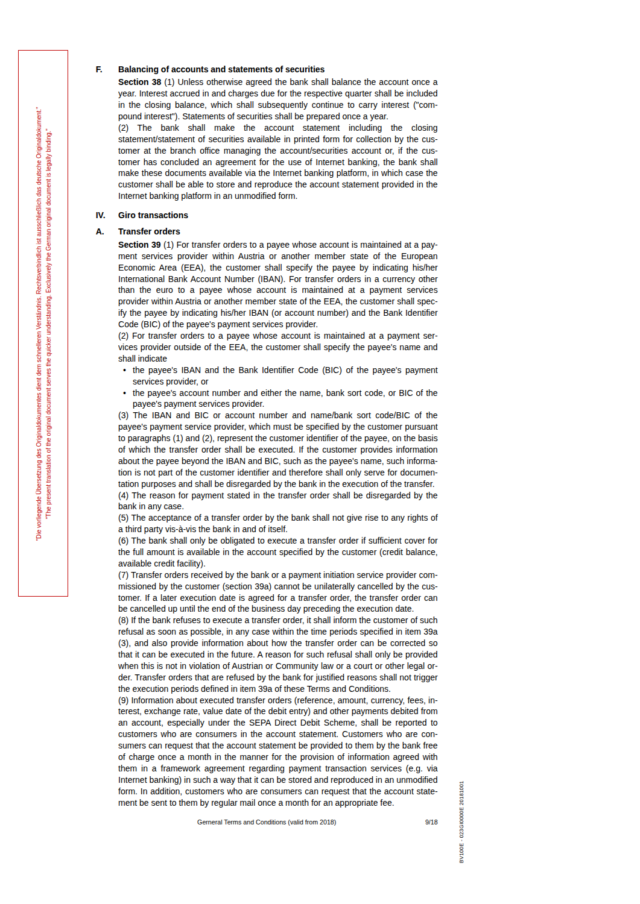"Die vorliegende Übersetzung des Originaldokumentes dient dem schnelleren Verständnis. Rechtsverbindlich ist ausschließlich das deutsche Originaldokument."
"The present translation of the original document serves the quicker understanding. Exclusively the German original document is legally binding."
BV100E - 023GI0000E 20181001
F.
Balancing of accounts and statements of securities
Section 38 (1) Unless otherwise agreed the bank shall balance the account once a year. Interest accrued in and charges due for the respective quarter shall be included in the closing balance, which shall subsequently continue to carry interest ("compound interest"). Statements of securities shall be prepared once a year.
(2) The bank shall make the account statement including the closing statement/statement of securities available in printed form for collection by the customer at the branch office managing the account/securities account or, if the customer has concluded an agreement for the use of Internet banking, the bank shall make these documents available via the Internet banking platform, in which case the customer shall be able to store and reproduce the account statement provided in the Internet banking platform in an unmodified form.
IV.
Giro transactions
A.
Transfer orders
Section 39 (1) For transfer orders to a payee whose account is maintained at a payment services provider within Austria or another member state of the European Economic Area (EEA), the customer shall specify the payee by indicating his/her International Bank Account Number (IBAN). For transfer orders in a currency other than the euro to a payee whose account is maintained at a payment services provider within Austria or another member state of the EEA, the customer shall specify the payee by indicating his/her IBAN (or account number) and the Bank Identifier Code (BIC) of the payee's payment services provider.
(2) For transfer orders to a payee whose account is maintained at a payment services provider outside of the EEA, the customer shall specify the payee's name and shall indicate
the payee's IBAN and the Bank Identifier Code (BIC) of the payee's payment services provider, or
the payee's account number and either the name, bank sort code, or BIC of the payee's payment services provider.
(3) The IBAN and BIC or account number and name/bank sort code/BIC of the payee's payment service provider, which must be specified by the customer pursuant to paragraphs (1) and (2), represent the customer identifier of the payee, on the basis of which the transfer order shall be executed. If the customer provides information about the payee beyond the IBAN and BIC, such as the payee's name, such information is not part of the customer identifier and therefore shall only serve for documentation purposes and shall be disregarded by the bank in the execution of the transfer.
(4) The reason for payment stated in the transfer order shall be disregarded by the bank in any case.
(5) The acceptance of a transfer order by the bank shall not give rise to any rights of a third party vis-à-vis the bank in and of itself.
(6) The bank shall only be obligated to execute a transfer order if sufficient cover for the full amount is available in the account specified by the customer (credit balance, available credit facility).
(7) Transfer orders received by the bank or a payment initiation service provider commissioned by the customer (section 39a) cannot be unilaterally cancelled by the customer. If a later execution date is agreed for a transfer order, the transfer order can be cancelled up until the end of the business day preceding the execution date.
(8) If the bank refuses to execute a transfer order, it shall inform the customer of such refusal as soon as possible, in any case within the time periods specified in item 39a (3), and also provide information about how the transfer order can be corrected so that it can be executed in the future. A reason for such refusal shall only be provided when this is not in violation of Austrian or Community law or a court or other legal order. Transfer orders that are refused by the bank for justified reasons shall not trigger the execution periods defined in item 39a of these Terms and Conditions.
(9) Information about executed transfer orders (reference, amount, currency, fees, interest, exchange rate, value date of the debit entry) and other payments debited from an account, especially under the SEPA Direct Debit Scheme, shall be reported to customers who are consumers in the account statement. Customers who are consumers can request that the account statement be provided to them by the bank free of charge once a month in the manner for the provision of information agreed with them in a framework agreement regarding payment transaction services (e.g. via Internet banking) in such a way that it can be stored and reproduced in an unmodified form. In addition, customers who are consumers can request that the account statement be sent to them by regular mail once a month for an appropriate fee.
Gerneral Terms and Conditions (valid from 2018)
9/18